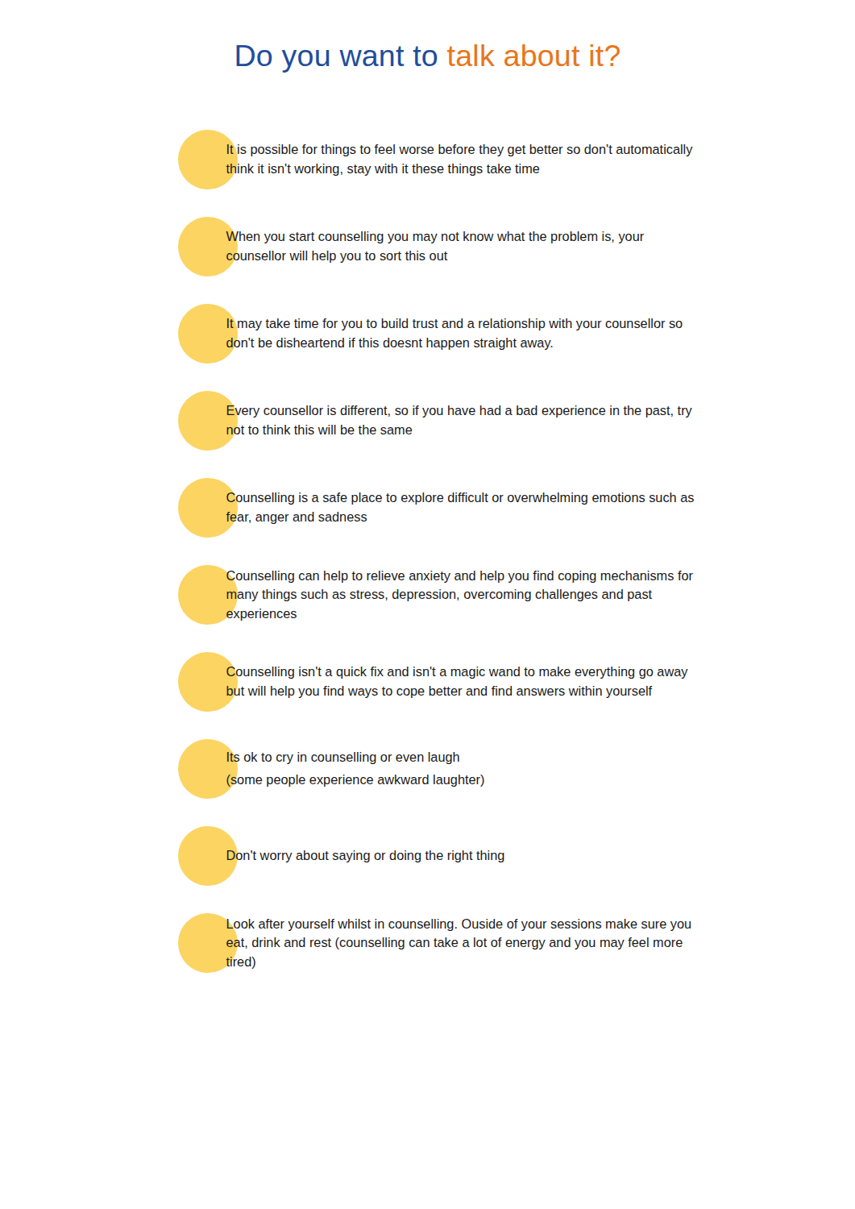Do you want to talk about it?
It is possible for things to feel worse before they get better so don't automatically think it isn't working, stay with it these things take time
When you start counselling you may not know what the problem is, your counsellor will help you to sort this out
It may take time for you to build trust and a relationship with your counsellor so don't be disheartend if this doesnt happen straight away.
Every counsellor is different, so if you have had a bad experience in the past, try not to think this will be the same
Counselling is a safe place to explore difficult or overwhelming emotions such as fear, anger and sadness
Counselling can help to relieve anxiety and help you find coping mechanisms for many things such as stress, depression, overcoming challenges and past experiences
Counselling isn't a quick fix and isn't a magic wand to make everything go away but will help you find ways to cope better and find answers within yourself
Its ok to cry in counselling or even laugh
(some people experience awkward laughter)
Don't worry about saying or doing the right thing
Look after yourself whilst in counselling. Ouside of your sessions make sure you eat, drink and rest (counselling can take a lot of energy and you may feel more tired)